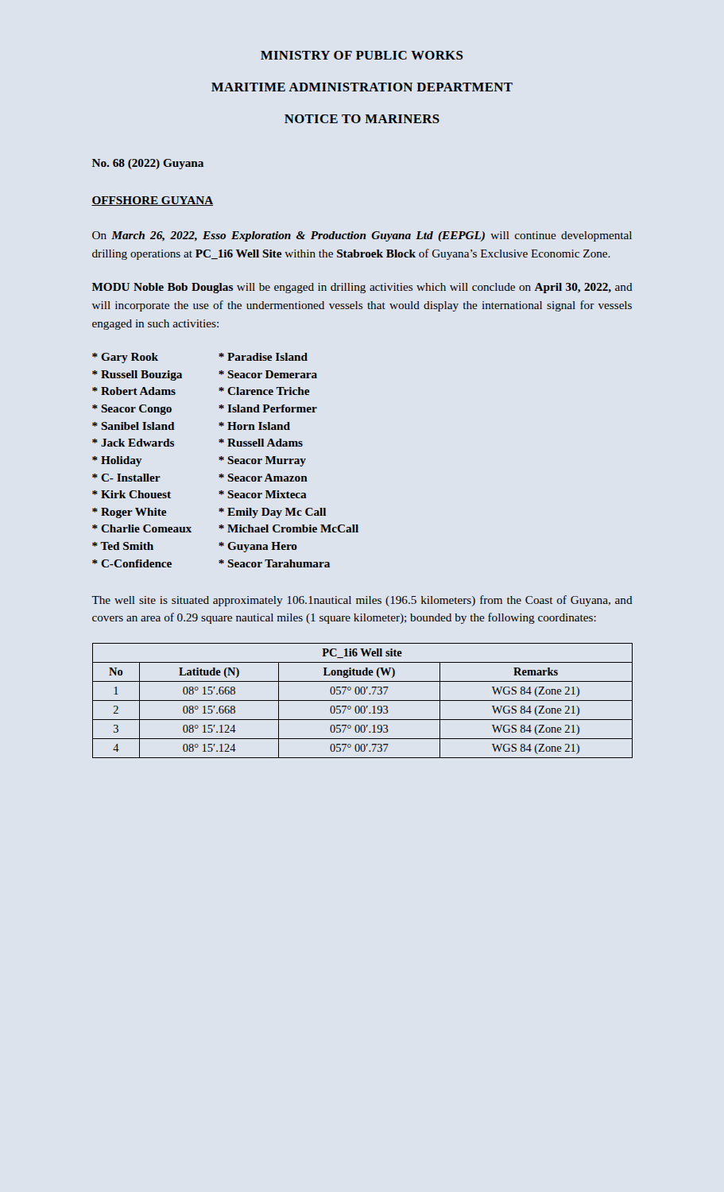MINISTRY OF PUBLIC WORKS
MARITIME ADMINISTRATION DEPARTMENT
NOTICE TO MARINERS
No. 68 (2022) Guyana
OFFSHORE GUYANA
On March 26, 2022, Esso Exploration & Production Guyana Ltd (EEPGL) will continue developmental drilling operations at PC_1i6 Well Site within the Stabroek Block of Guyana’s Exclusive Economic Zone.
MODU Noble Bob Douglas will be engaged in drilling activities which will conclude on April 30, 2022, and will incorporate the use of the undermentioned vessels that would display the international signal for vessels engaged in such activities:
| * Gary Rook | * Paradise Island |
| * Russell Bouziga | * Seacor Demerara |
| * Robert Adams | * Clarence Triche |
| * Seacor Congo | * Island Performer |
| * Sanibel Island | * Horn Island |
| * Jack Edwards | * Russell Adams |
| * Holiday | * Seacor Murray |
| * C- Installer | * Seacor Amazon |
| * Kirk Chouest | * Seacor Mixteca |
| * Roger White | * Emily Day Mc Call |
| * Charlie Comeaux | * Michael Crombie McCall |
| * Ted Smith | * Guyana Hero |
| * C-Confidence | * Seacor Tarahumara |
The well site is situated approximately 106.1nautical miles (196.5 kilometers) from the Coast of Guyana, and covers an area of 0.29 square nautical miles (1 square kilometer); bounded by the following coordinates:
PC_1i6 Well site
| No | Latitude (N) | Longitude (W) | Remarks |
| --- | --- | --- | --- |
| 1 | 08° 15′.668 | 057° 00′.737 | WGS 84 (Zone 21) |
| 2 | 08° 15′.668 | 057° 00′.193 | WGS 84 (Zone 21) |
| 3 | 08° 15′.124 | 057° 00′.193 | WGS 84 (Zone 21) |
| 4 | 08° 15′.124 | 057° 00′.737 | WGS 84 (Zone 21) |